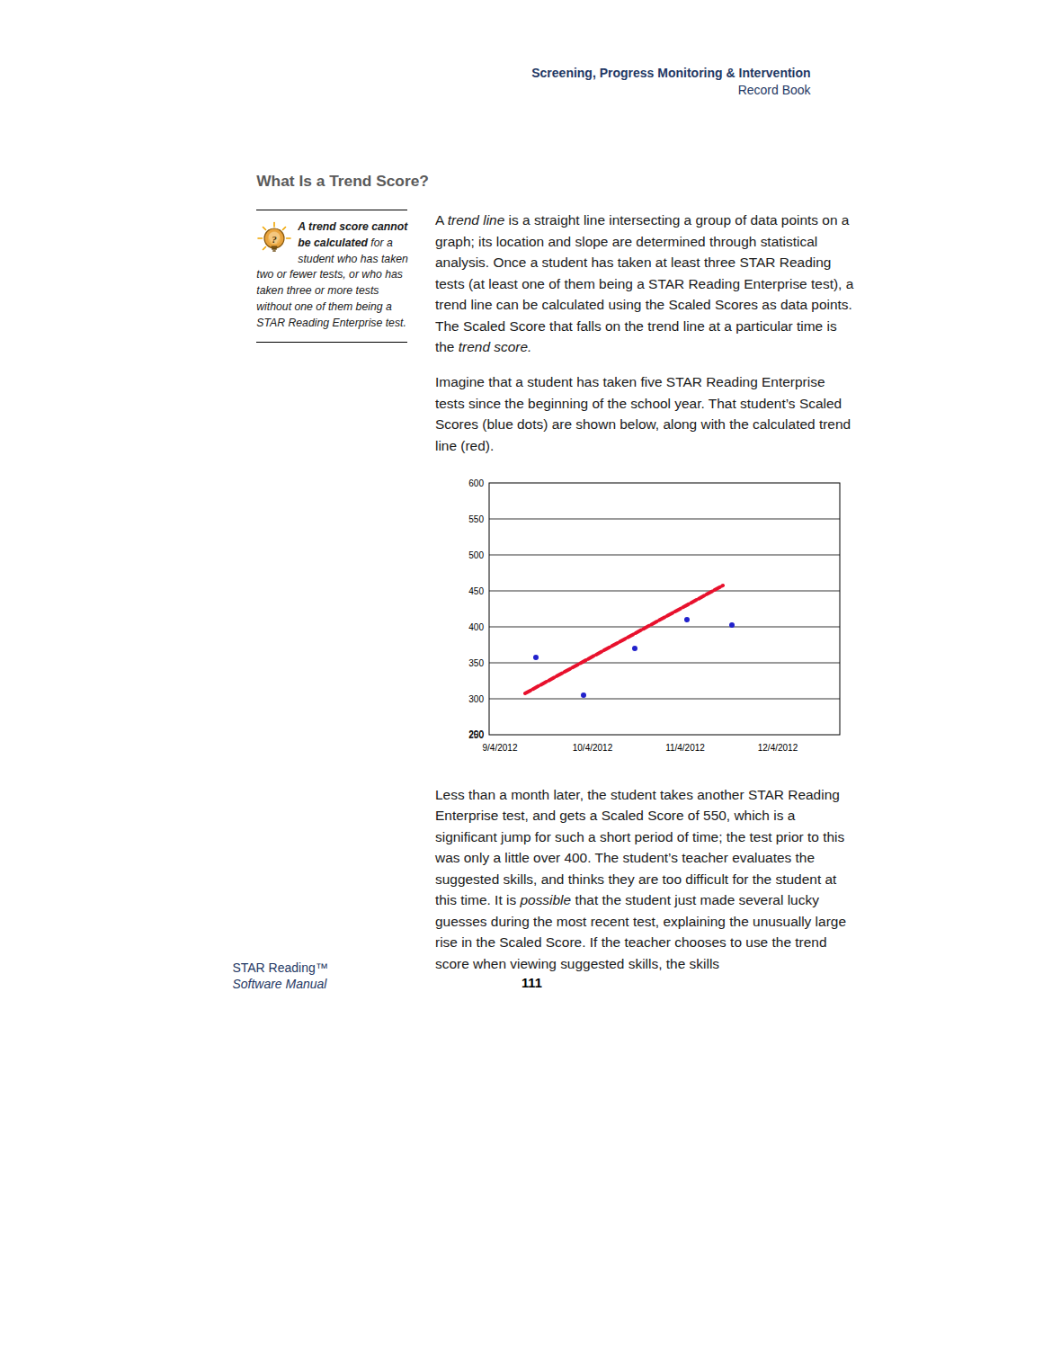Screening, Progress Monitoring & Intervention
Record Book
What Is a Trend Score?
? A trend score cannot be calculated for a student who has taken two or fewer tests, or who has taken three or more tests without one of them being a STAR Reading Enterprise test.
A trend line is a straight line intersecting a group of data points on a graph; its location and slope are determined through statistical analysis. Once a student has taken at least three STAR Reading tests (at least one of them being a STAR Reading Enterprise test), a trend line can be calculated using the Scaled Scores as data points. The Scaled Score that falls on the trend line at a particular time is the trend score.
Imagine that a student has taken five STAR Reading Enterprise tests since the beginning of the school year. That student’s Scaled Scores (blue dots) are shown below, along with the calculated trend line (red).
600 550 500 450 400 350 300 250 200 9/4/2012 10/4/2012 11/4/2012 12/4/2012
Less than a month later, the student takes another STAR Reading Enterprise test, and gets a Scaled Score of 550, which is a significant jump for such a short period of time; the test prior to this was only a little over 400. The student’s teacher evaluates the suggested skills, and thinks they are too difficult for the student at this time. It is possible that the student just made several lucky guesses during the most recent test, explaining the unusually large rise in the Scaled Score. If the teacher chooses to use the trend score when viewing suggested skills, the skills
STAR Reading™
Software Manual
111